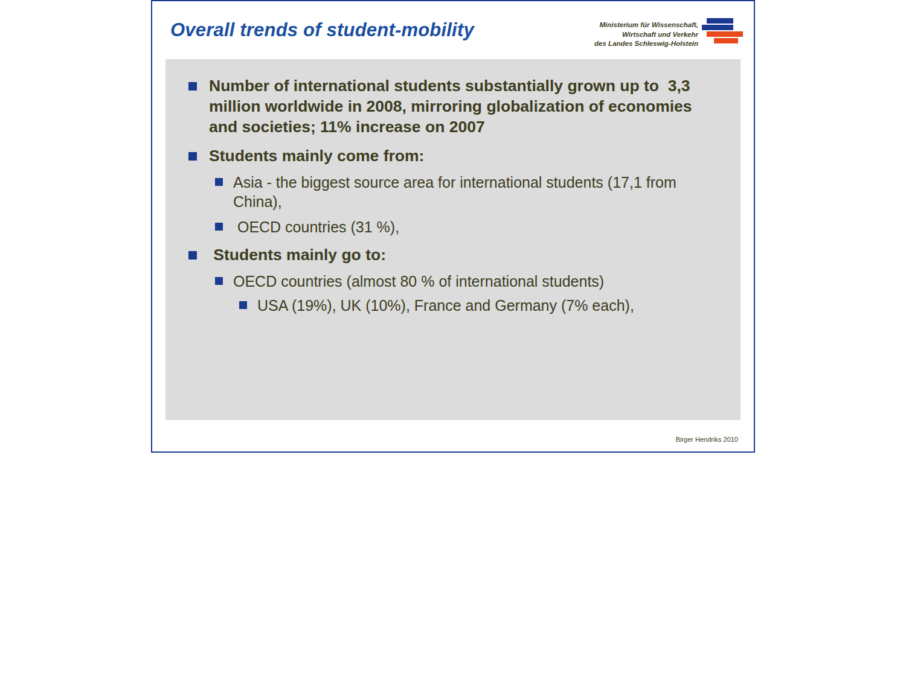Overall trends of student-mobility
Ministerium für Wissenschaft,
Wirtschaft und Verkehr
des Landes Schleswig-Holstein
Number of international students substantially grown up to 3,3 million worldwide in 2008, mirroring globalization of economies and societies; 11% increase on 2007
Students mainly come from:
Asia - the biggest source area for international students (17,1 from China),
OECD countries (31 %),
Students mainly go to:
OECD countries (almost 80 % of international students)
USA (19%), UK (10%), France and Germany (7% each),
Birger Hendriks 2010